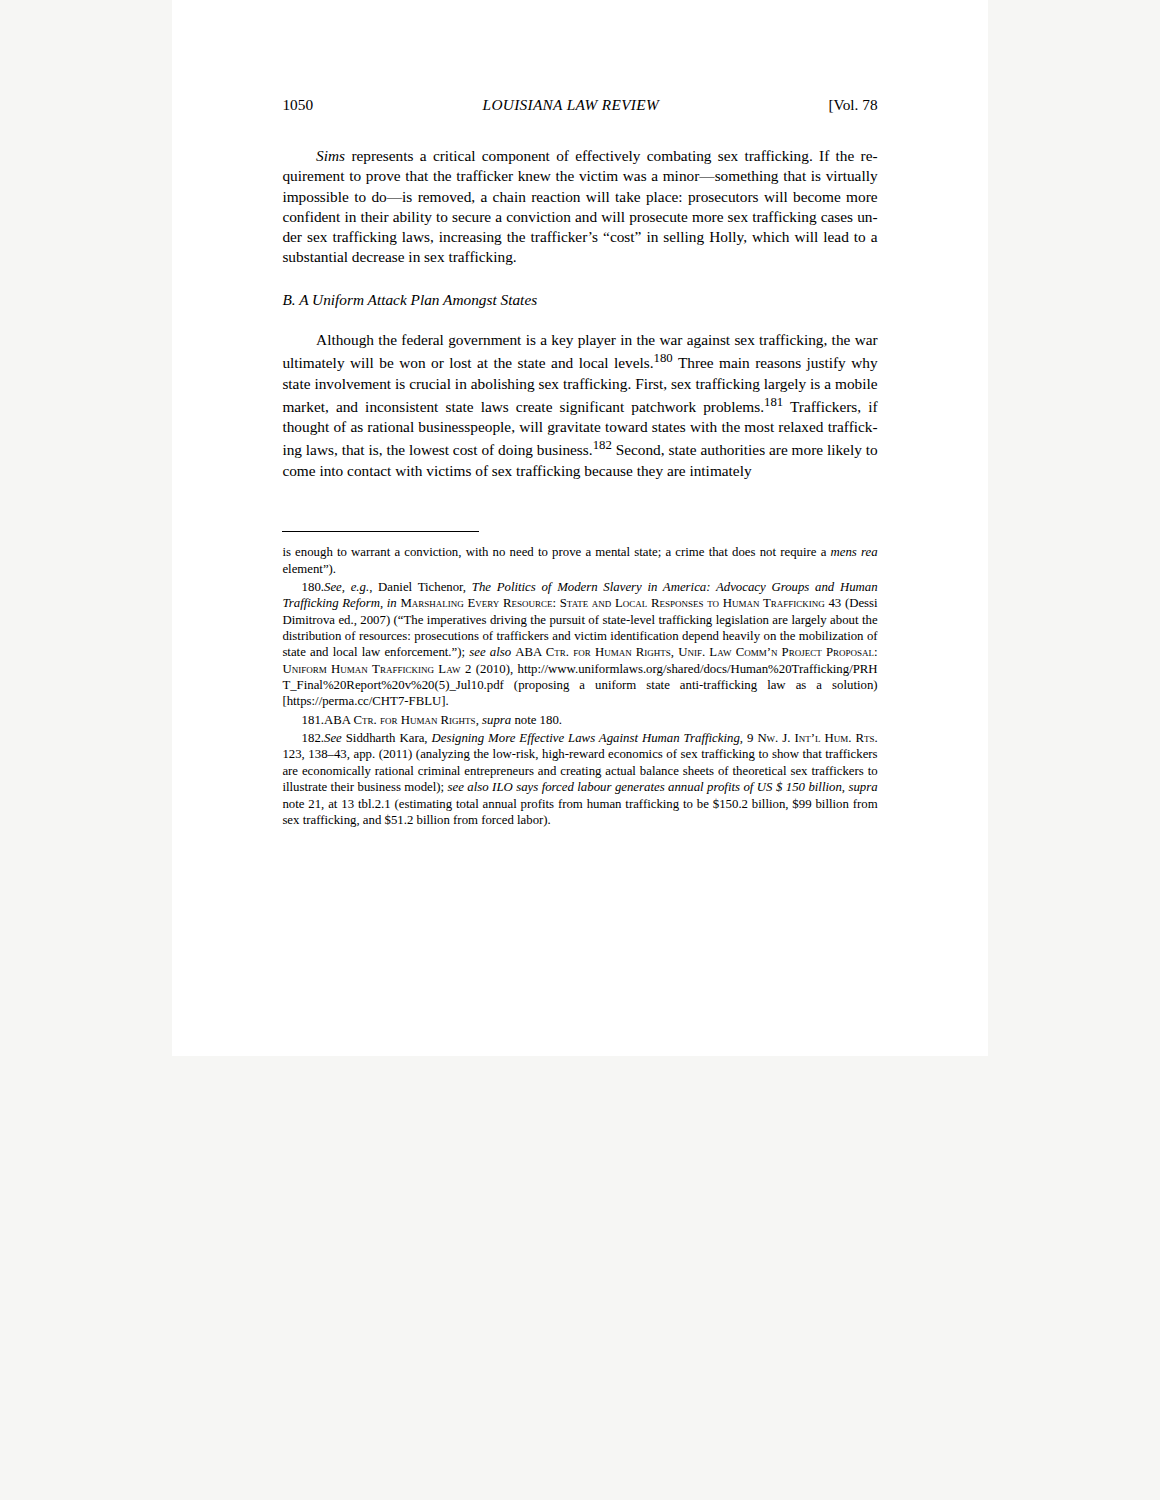1050 LOUISIANA LAW REVIEW [Vol. 78
Sims represents a critical component of effectively combating sex trafficking. If the requirement to prove that the trafficker knew the victim was a minor—something that is virtually impossible to do—is removed, a chain reaction will take place: prosecutors will become more confident in their ability to secure a conviction and will prosecute more sex trafficking cases under sex trafficking laws, increasing the trafficker’s “cost” in selling Holly, which will lead to a substantial decrease in sex trafficking.
B. A Uniform Attack Plan Amongst States
Although the federal government is a key player in the war against sex trafficking, the war ultimately will be won or lost at the state and local levels.180 Three main reasons justify why state involvement is crucial in abolishing sex trafficking. First, sex trafficking largely is a mobile market, and inconsistent state laws create significant patchwork problems.181 Traffickers, if thought of as rational businesspeople, will gravitate toward states with the most relaxed trafficking laws, that is, the lowest cost of doing business.182 Second, state authorities are more likely to come into contact with victims of sex trafficking because they are intimately
is enough to warrant a conviction, with no need to prove a mental state; a crime that does not require a mens rea element”).
180. See, e.g., Daniel Tichenor, The Politics of Modern Slavery in America: Advocacy Groups and Human Trafficking Reform, in Marshaling Every Resource: State and Local Responses to Human Trafficking 43 (Dessi Dimitrova ed., 2007) (“The imperatives driving the pursuit of state-level trafficking legislation are largely about the distribution of resources: prosecutions of traffickers and victim identification depend heavily on the mobilization of state and local law enforcement.”); see also ABA Ctr. for Human Rights, Unif. Law Comm’n Project Proposal: Uniform Human Trafficking Law 2 (2010), http://www.uniformlaws.org/shared/docs/Human%20Trafficking/PRHT_Final%20Report%20v%20(5)_Jul10.pdf (proposing a uniform state anti-trafficking law as a solution) [https://perma.cc/CHT7-FBLU].
181. ABA Ctr. for Human Rights, supra note 180.
182. See Siddharth Kara, Designing More Effective Laws Against Human Trafficking, 9 Nw. J. Int’l Hum. Rts. 123, 138–43, app. (2011) (analyzing the low-risk, high-reward economics of sex trafficking to show that traffickers are economically rational criminal entrepreneurs and creating actual balance sheets of theoretical sex traffickers to illustrate their business model); see also ILO says forced labour generates annual profits of US $ 150 billion, supra note 21, at 13 tbl.2.1 (estimating total annual profits from human trafficking to be $150.2 billion, $99 billion from sex trafficking, and $51.2 billion from forced labor).